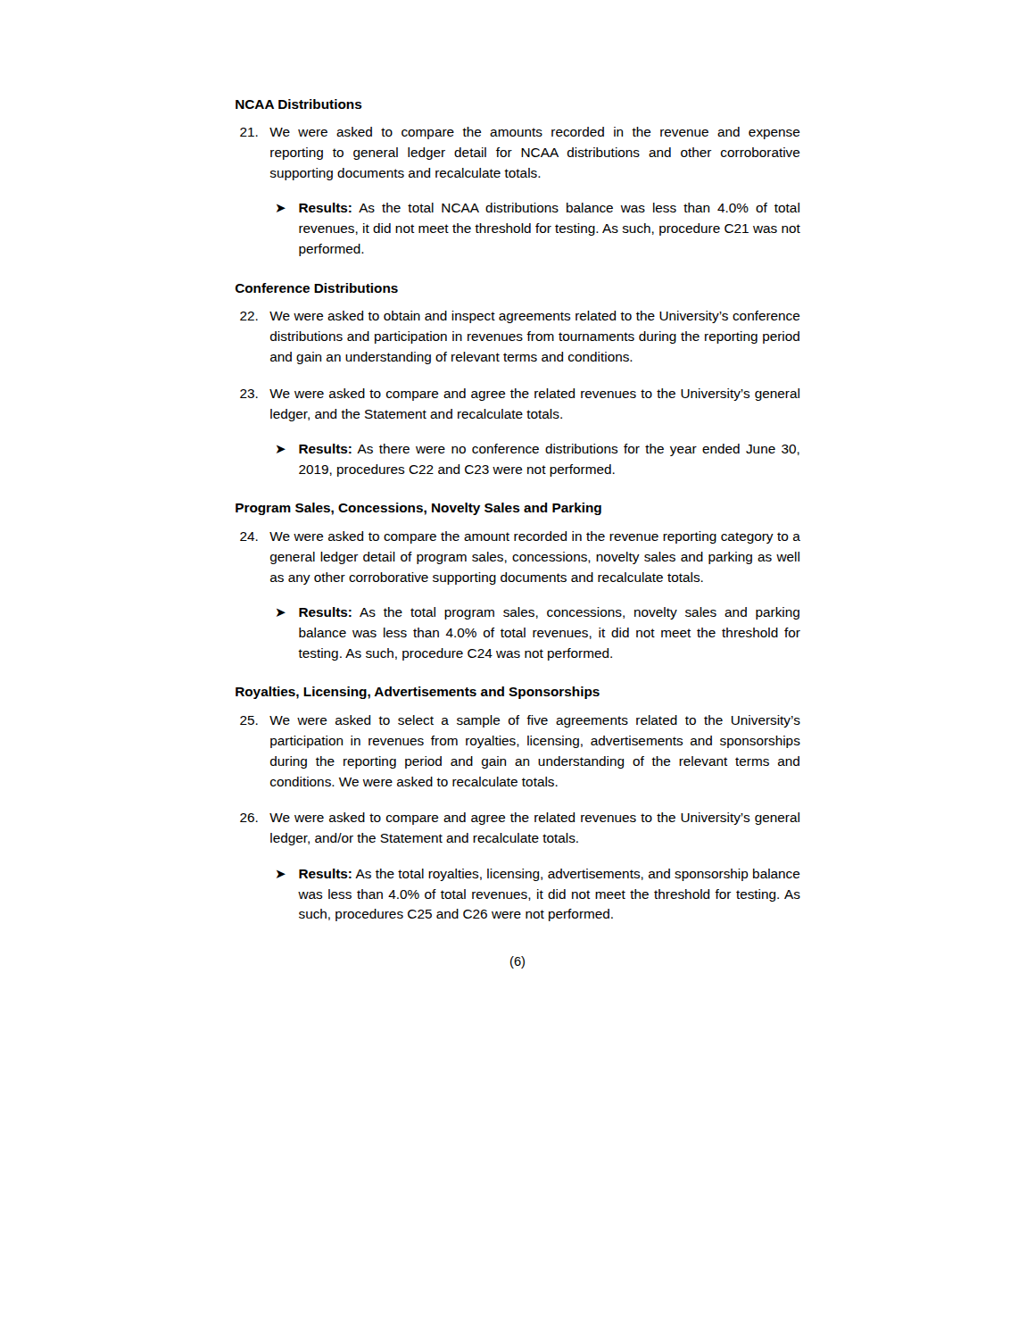NCAA Distributions
21. We were asked to compare the amounts recorded in the revenue and expense reporting to general ledger detail for NCAA distributions and other corroborative supporting documents and recalculate totals.
➤ Results: As the total NCAA distributions balance was less than 4.0% of total revenues, it did not meet the threshold for testing. As such, procedure C21 was not performed.
Conference Distributions
22. We were asked to obtain and inspect agreements related to the University’s conference distributions and participation in revenues from tournaments during the reporting period and gain an understanding of relevant terms and conditions.
23. We were asked to compare and agree the related revenues to the University’s general ledger, and the Statement and recalculate totals.
➤ Results: As there were no conference distributions for the year ended June 30, 2019, procedures C22 and C23 were not performed.
Program Sales, Concessions, Novelty Sales and Parking
24. We were asked to compare the amount recorded in the revenue reporting category to a general ledger detail of program sales, concessions, novelty sales and parking as well as any other corroborative supporting documents and recalculate totals.
➤ Results: As the total program sales, concessions, novelty sales and parking balance was less than 4.0% of total revenues, it did not meet the threshold for testing. As such, procedure C24 was not performed.
Royalties, Licensing, Advertisements and Sponsorships
25. We were asked to select a sample of five agreements related to the University’s participation in revenues from royalties, licensing, advertisements and sponsorships during the reporting period and gain an understanding of the relevant terms and conditions. We were asked to recalculate totals.
26. We were asked to compare and agree the related revenues to the University’s general ledger, and/or the Statement and recalculate totals.
➤ Results: As the total royalties, licensing, advertisements, and sponsorship balance was less than 4.0% of total revenues, it did not meet the threshold for testing. As such, procedures C25 and C26 were not performed.
(6)